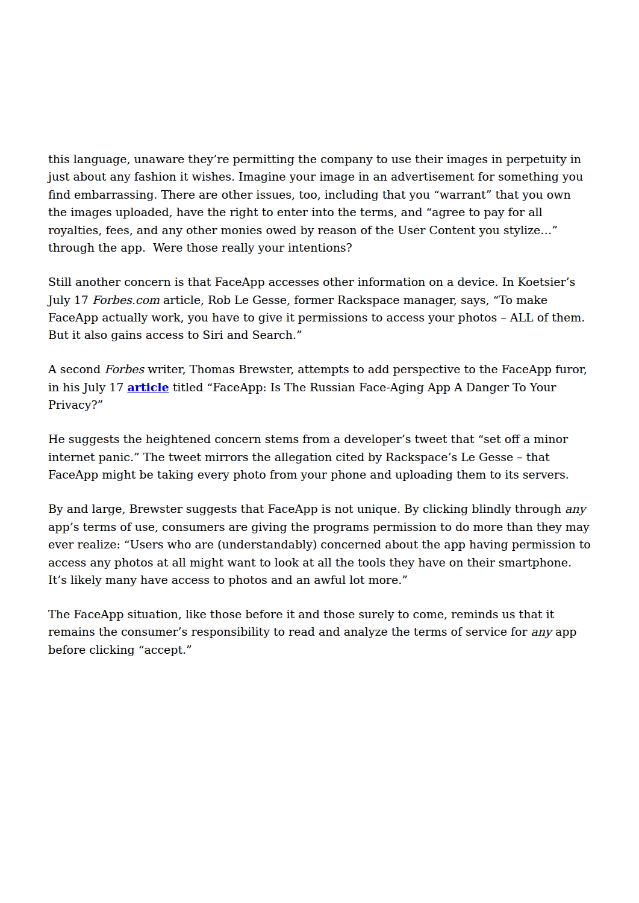this language, unaware they’re permitting the company to use their images in perpetuity in just about any fashion it wishes. Imagine your image in an advertisement for something you find embarrassing. There are other issues, too, including that you “warrant” that you own the images uploaded, have the right to enter into the terms, and “agree to pay for all royalties, fees, and any other monies owed by reason of the User Content you stylize…” through the app. Were those really your intentions?
Still another concern is that FaceApp accesses other information on a device. In Koetsier’s July 17 Forbes.com article, Rob Le Gesse, former Rackspace manager, says, “To make FaceApp actually work, you have to give it permissions to access your photos – ALL of them. But it also gains access to Siri and Search.”
A second Forbes writer, Thomas Brewster, attempts to add perspective to the FaceApp furor, in his July 17 article titled “FaceApp: Is The Russian Face-Aging App A Danger To Your Privacy?”
He suggests the heightened concern stems from a developer’s tweet that “set off a minor internet panic.” The tweet mirrors the allegation cited by Rackspace’s Le Gesse – that FaceApp might be taking every photo from your phone and uploading them to its servers.
By and large, Brewster suggests that FaceApp is not unique. By clicking blindly through any app’s terms of use, consumers are giving the programs permission to do more than they may ever realize: “Users who are (understandably) concerned about the app having permission to access any photos at all might want to look at all the tools they have on their smartphone. It’s likely many have access to photos and an awful lot more.”
The FaceApp situation, like those before it and those surely to come, reminds us that it remains the consumer’s responsibility to read and analyze the terms of service for any app before clicking “accept.”